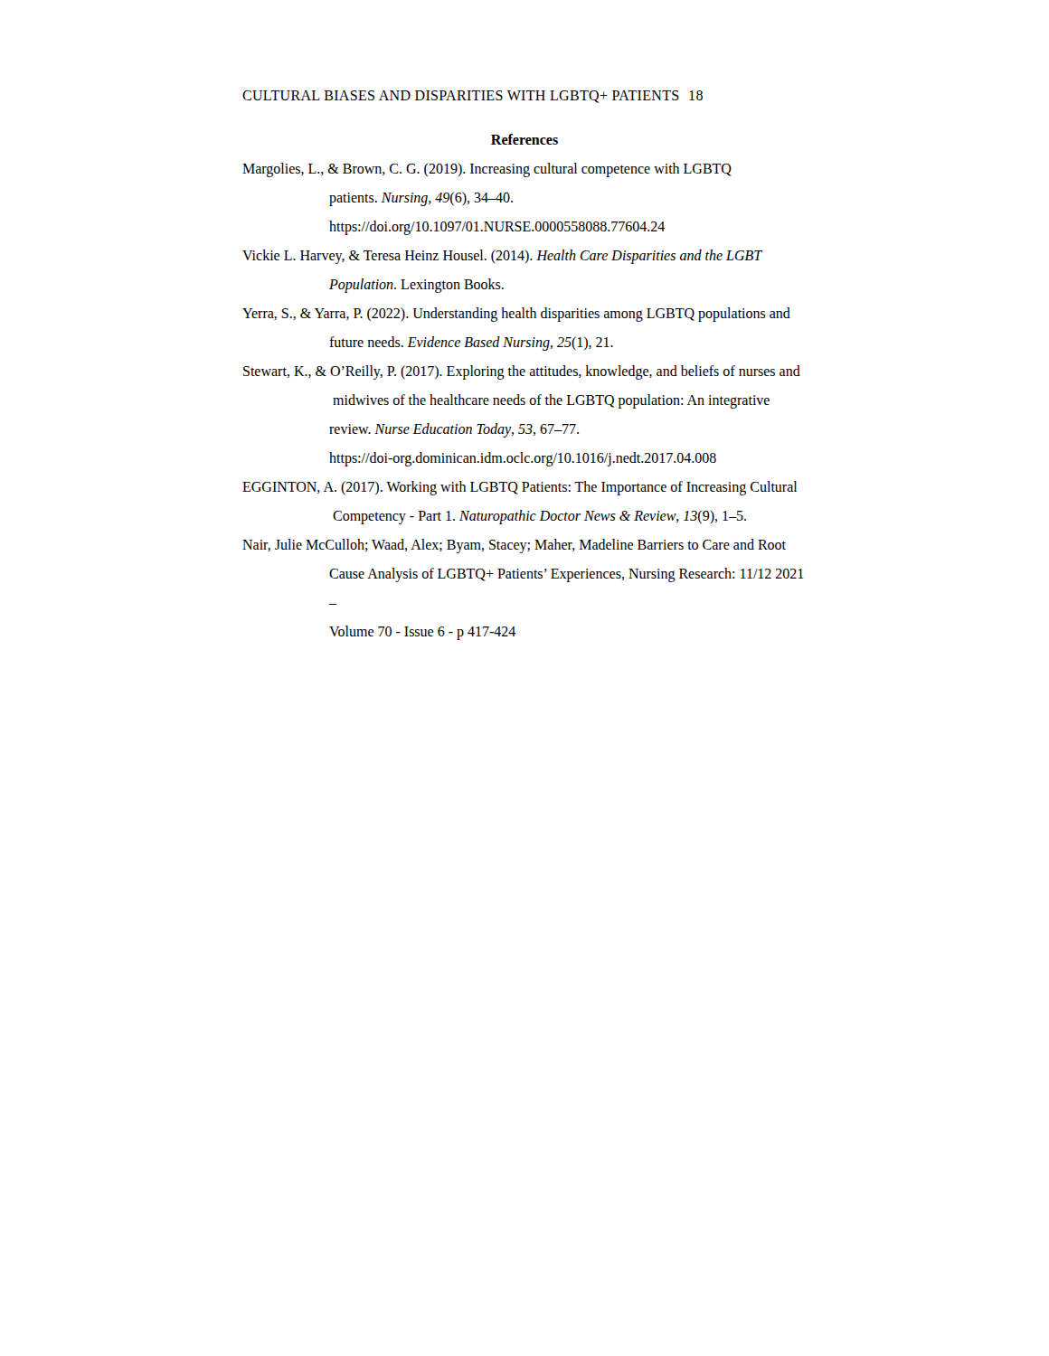Cultural Biases and Disparities with LGBTQ+ Patients 18
References
Margolies, L., & Brown, C. G. (2019). Increasing cultural competence with LGBTQ patients. Nursing, 49(6), 34–40. https://doi.org/10.1097/01.NURSE.0000558088.77604.24
Vickie L. Harvey, & Teresa Heinz Housel. (2014). Health Care Disparities and the LGBT Population. Lexington Books.
Yerra, S., & Yarra, P. (2022). Understanding health disparities among LGBTQ populations and future needs. Evidence Based Nursing, 25(1), 21.
Stewart, K., & O’Reilly, P. (2017). Exploring the attitudes, knowledge, and beliefs of nurses and midwives of the healthcare needs of the LGBTQ population: An integrative review. Nurse Education Today, 53, 67–77. https://doi-org.dominican.idm.oclc.org/10.1016/j.nedt.2017.04.008
EGGINTON, A. (2017). Working with LGBTQ Patients: The Importance of Increasing Cultural Competency - Part 1. Naturopathic Doctor News & Review, 13(9), 1–5.
Nair, Julie McCulloh; Waad, Alex; Byam, Stacey; Maher, Madeline Barriers to Care and Root Cause Analysis of LGBTQ+ Patients’ Experiences, Nursing Research: 11/12 2021 – Volume 70 - Issue 6 - p 417-424